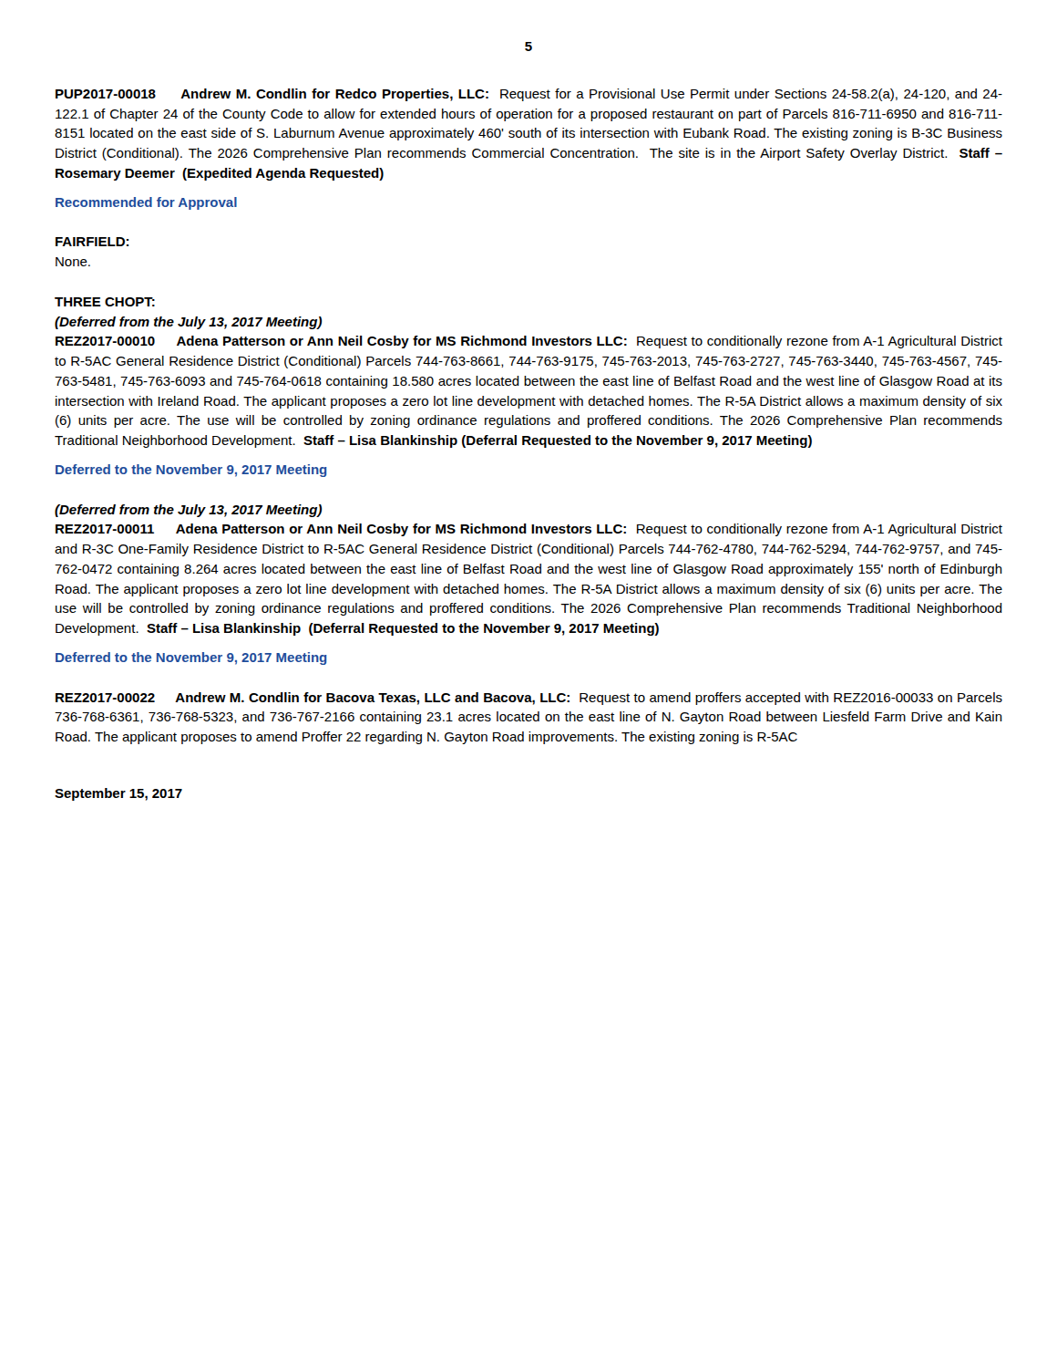5
PUP2017-00018 Andrew M. Condlin for Redco Properties, LLC: Request for a Provisional Use Permit under Sections 24-58.2(a), 24-120, and 24-122.1 of Chapter 24 of the County Code to allow for extended hours of operation for a proposed restaurant on part of Parcels 816-711-6950 and 816-711-8151 located on the east side of S. Laburnum Avenue approximately 460' south of its intersection with Eubank Road. The existing zoning is B-3C Business District (Conditional). The 2026 Comprehensive Plan recommends Commercial Concentration. The site is in the Airport Safety Overlay District. Staff – Rosemary Deemer (Expedited Agenda Requested)
Recommended for Approval
FAIRFIELD:
None.
THREE CHOPT:
(Deferred from the July 13, 2017 Meeting)
REZ2017-00010 Adena Patterson or Ann Neil Cosby for MS Richmond Investors LLC: Request to conditionally rezone from A-1 Agricultural District to R-5AC General Residence District (Conditional) Parcels 744-763-8661, 744-763-9175, 745-763-2013, 745-763-2727, 745-763-3440, 745-763-4567, 745-763-5481, 745-763-6093 and 745-764-0618 containing 18.580 acres located between the east line of Belfast Road and the west line of Glasgow Road at its intersection with Ireland Road. The applicant proposes a zero lot line development with detached homes. The R-5A District allows a maximum density of six (6) units per acre. The use will be controlled by zoning ordinance regulations and proffered conditions. The 2026 Comprehensive Plan recommends Traditional Neighborhood Development. Staff – Lisa Blankinship (Deferral Requested to the November 9, 2017 Meeting)
Deferred to the November 9, 2017 Meeting
(Deferred from the July 13, 2017 Meeting)
REZ2017-00011 Adena Patterson or Ann Neil Cosby for MS Richmond Investors LLC: Request to conditionally rezone from A-1 Agricultural District and R-3C One-Family Residence District to R-5AC General Residence District (Conditional) Parcels 744-762-4780, 744-762-5294, 744-762-9757, and 745-762-0472 containing 8.264 acres located between the east line of Belfast Road and the west line of Glasgow Road approximately 155' north of Edinburgh Road. The applicant proposes a zero lot line development with detached homes. The R-5A District allows a maximum density of six (6) units per acre. The use will be controlled by zoning ordinance regulations and proffered conditions. The 2026 Comprehensive Plan recommends Traditional Neighborhood Development. Staff – Lisa Blankinship (Deferral Requested to the November 9, 2017 Meeting)
Deferred to the November 9, 2017 Meeting
REZ2017-00022 Andrew M. Condlin for Bacova Texas, LLC and Bacova, LLC: Request to amend proffers accepted with REZ2016-00033 on Parcels 736-768-6361, 736-768-5323, and 736-767-2166 containing 23.1 acres located on the east line of N. Gayton Road between Liesfeld Farm Drive and Kain Road. The applicant proposes to amend Proffer 22 regarding N. Gayton Road improvements. The existing zoning is R-5AC
September 15, 2017